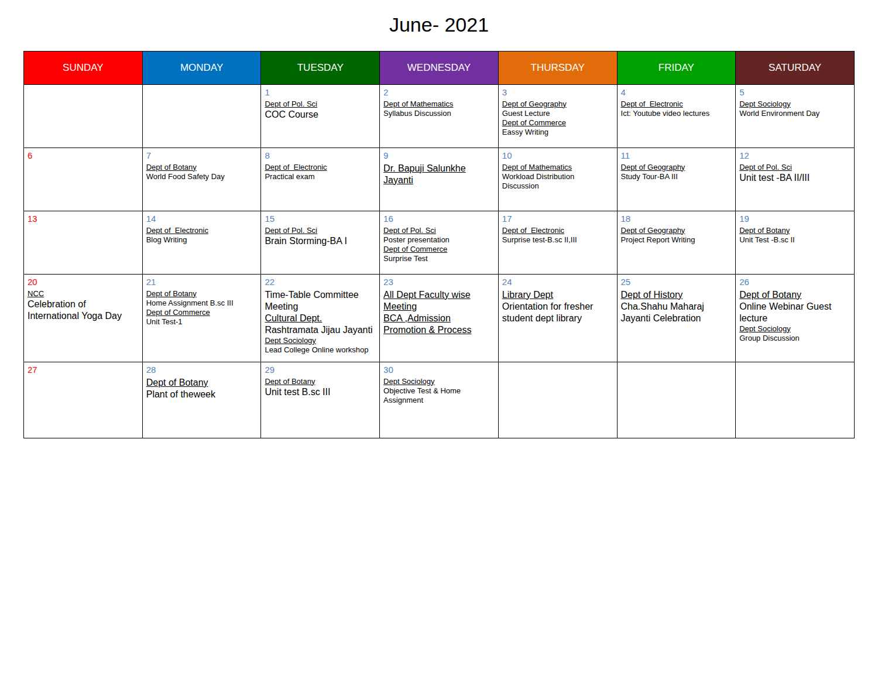June- 2021
| SUNDAY | MONDAY | TUESDAY | WEDNESDAY | THURSDAY | FRIDAY | SATURDAY |
| --- | --- | --- | --- | --- | --- | --- |
| | | 1 Dept of Pol. Sci COC Course | 2 Dept of Mathematics Syllabus Discussion | 3 Dept of Geography Guest Lecture Dept of Commerce Eassy Writing | 4 Dept of Electronic Ict: Youtube video lectures | 5 Dept Sociology World Environment Day |
| 6 | 7 Dept of Botany World Food Safety Day | 8 Dept of Electronic Practical exam | 9 Dr. Bapuji Salunkhe Jayanti | 10 Dept of Mathematics Workload Distribution Discussion | 11 Dept of Geography Study Tour-BA III | 12 Dept of Pol. Sci Unit test -BA II/III |
| 13 | 14 Dept of Electronic Blog Writing | 15 Dept of Pol. Sci Brain Storming-BA I | 16 Dept of Pol. Sci Poster presentation Dept of Commerce Surprise Test | 17 Dept of Electronic Surprise test-B.sc II,III | 18 Dept of Geography Project Report Writing | 19 Dept of Botany Unit Test -B.sc II |
| 20 NCC Celebration of International Yoga Day | 21 Dept of Botany Home Assignment B.sc III Dept of Commerce Unit Test-1 | 22 Time-Table Committee Meeting Cultural Dept. Rashtramata Jijau Jayanti Dept Sociology Lead College Online workshop | 23 All Dept Faculty wise Meeting BCA ,Admission Promotion & Process | 24 Library Dept Orientation for fresher student dept library | 25 Dept of History Cha.Shahu Maharaj Jayanti Celebration | 26 Dept of Botany Online Webinar Guest lecture Dept Sociology Group Discussion |
| 27 | 28 Dept of Botany Plant of theweek | 29 Dept of Botany Unit test B.sc III | 30 Dept Sociology Objective Test & Home Assignment | | | |